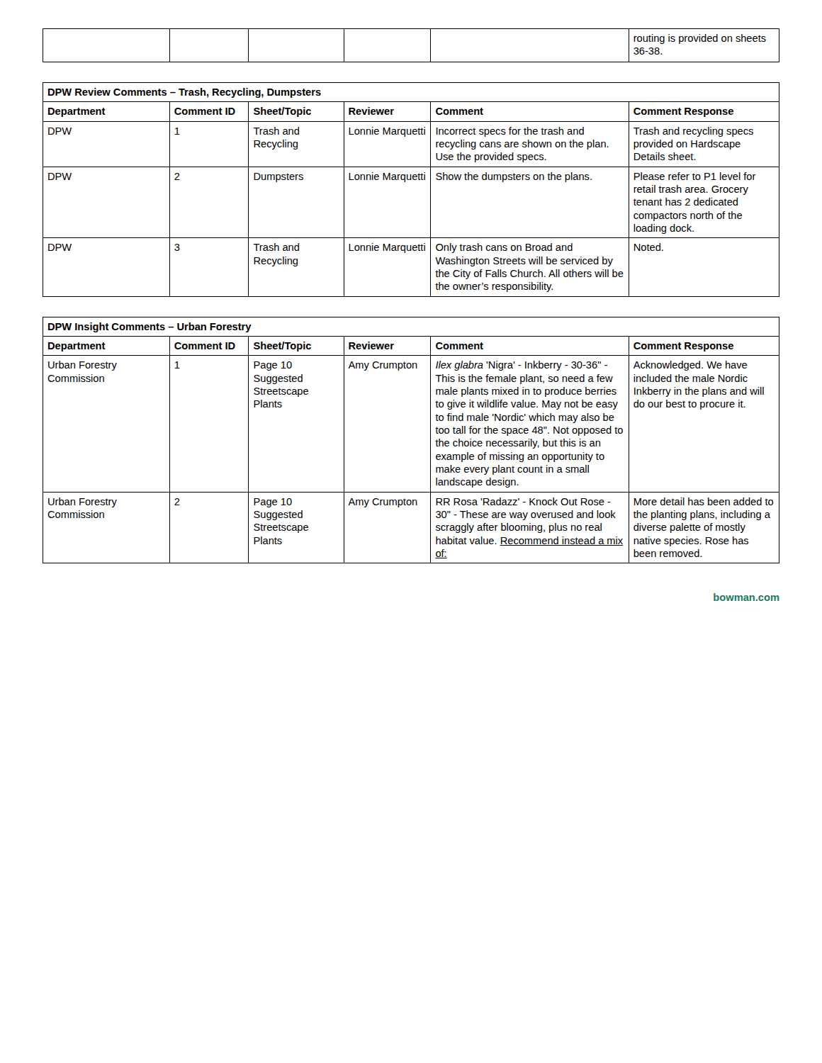| | | | | | routing is provided on sheets 36-38. |
| DPW Review Comments – Trash, Recycling, Dumpsters |
| Department | Comment ID | Sheet/Topic | Reviewer | Comment | Comment Response |
| DPW | 1 | Trash and Recycling | Lonnie Marquetti | Incorrect specs for the trash and recycling cans are shown on the plan. Use the provided specs. | Trash and recycling specs provided on Hardscape Details sheet. |
| DPW | 2 | Dumpsters | Lonnie Marquetti | Show the dumpsters on the plans. | Please refer to P1 level for retail trash area. Grocery tenant has 2 dedicated compactors north of the loading dock. |
| DPW | 3 | Trash and Recycling | Lonnie Marquetti | Only trash cans on Broad and Washington Streets will be serviced by the City of Falls Church. All others will be the owner’s responsibility. | Noted. |
| DPW Insight Comments – Urban Forestry |
| Department | Comment ID | Sheet/Topic | Reviewer | Comment | Comment Response |
| Urban Forestry Commission | 1 | Page 10 Suggested Streetscape Plants | Amy Crumpton | Ilex glabra 'Nigra' - Inkberry - 30-36" - This is the female plant, so need a few male plants mixed in to produce berries to give it wildlife value. May not be easy to find male 'Nordic' which may also be too tall for the space 48". Not opposed to the choice necessarily, but this is an example of missing an opportunity to make every plant count in a small landscape design. | Acknowledged. We have included the male Nordic Inkberry in the plans and will do our best to procure it. |
| Urban Forestry Commission | 2 | Page 10 Suggested Streetscape Plants | Amy Crumpton | RR Rosa 'Radazz' - Knock Out Rose - 30" - These are way overused and look scraggly after blooming, plus no real habitat value. Recommend instead a mix of: | More detail has been added to the planting plans, including a diverse palette of mostly native species. Rose has been removed. |
bowman.com